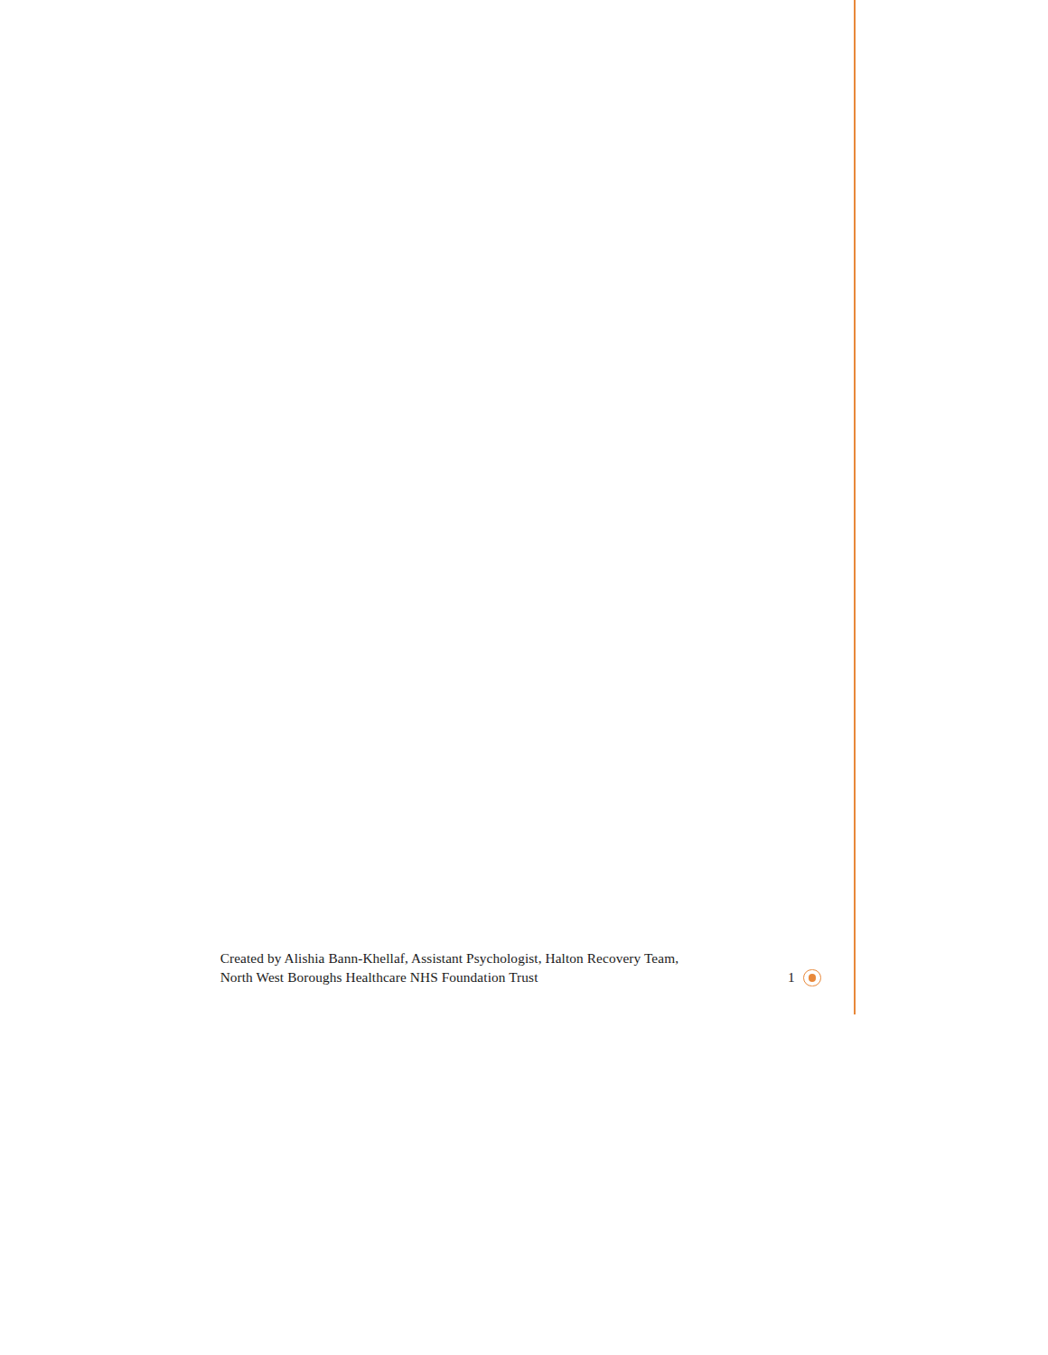Created by Alishia Bann-Khellaf, Assistant Psychologist, Halton Recovery Team, North West Boroughs Healthcare NHS Foundation Trust
1